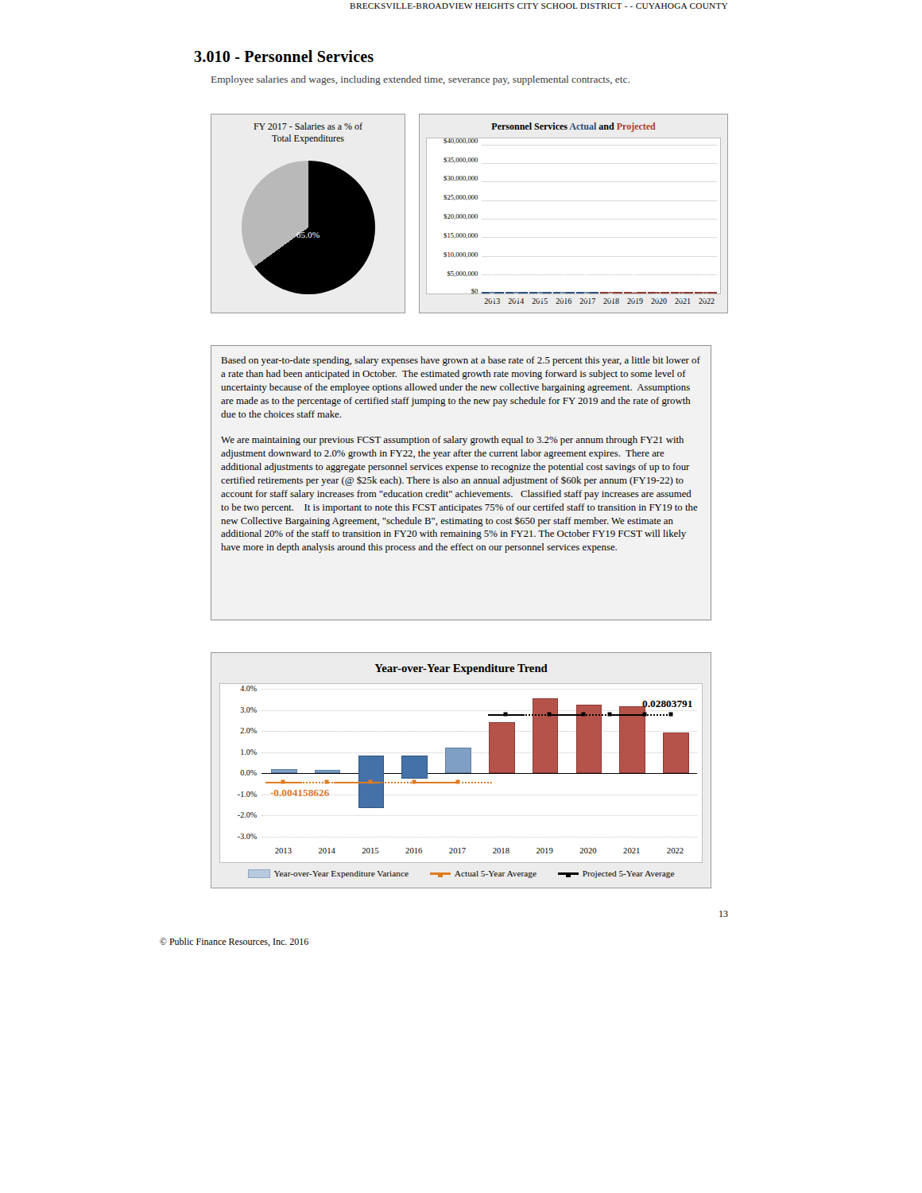BRECKSVILLE-BROADVIEW HEIGHTS CITY SCHOOL DISTRICT - - CUYAHOGA COUNTY
3.010 - Personnel Services
Employee salaries and wages, including extended time, severance pay, supplemental contracts, etc.
FY 2017 - Salaries as a % of
Total Expenditures
65.0%
Personnel Services Actual and Projected
$40,000,000 $35,000,000 $30,000,000 $25,000,000 $20,000,000 $15,000,000 $10,000,000 $5,000,000 $0
$30,158,474
$30,176,355
$29,456,386
$29,170,297
$29,498,832
$30,194,741
$31,249,672
$32,244,112
$33,245,023
$33,869,924
2013
2014
2015
2016
2017
2018
2019
2020
2021
2022
Based on year-to-date spending, salary expenses have grown at a base rate of 2.5 percent this year, a little bit lower of a rate than had been anticipated in October. The estimated growth rate moving forward is subject to some level of uncertainty because of the employee options allowed under the new collective bargaining agreement. Assumptions are made as to the percentage of certified staff jumping to the new pay schedule for FY 2019 and the rate of growth due to the choices staff make.
We are maintaining our previous FCST assumption of salary growth equal to 3.2% per annum through FY21 with adjustment downward to 2.0% growth in FY22, the year after the current labor agreement expires. There are additional adjustments to aggregate personnel services expense to recognize the potential cost savings of up to four certified retirements per year (@ $25k each). There is also an annual adjustment of $60k per annum (FY19-22) to account for staff salary increases from "education credit" achievements. Classified staff pay increases are assumed to be two percent. It is important to note this FCST anticipates 75% of our certifed staff to transition in FY19 to the new Collective Bargaining Agreement, "schedule B", estimating to cost $650 per staff member. We estimate an additional 20% of the staff to transition in FY20 with remaining 5% in FY21. The October FY19 FCST will likely have more in depth analysis around this process and the effect on our personnel services expense.
Year-over-Year Expenditure Trend
4.0% 3.0% 2.0% 1.0% 0.0% -1.0% -2.0% -3.0%
-0.004158626
0.02803791
2013
2014
2015
2016
2017
2018
2019
2020
2021
2022
Year-over-Year Expenditure Variance
Actual 5-Year Average
Projected 5-Year Average
13
© Public Finance Resources, Inc. 2016